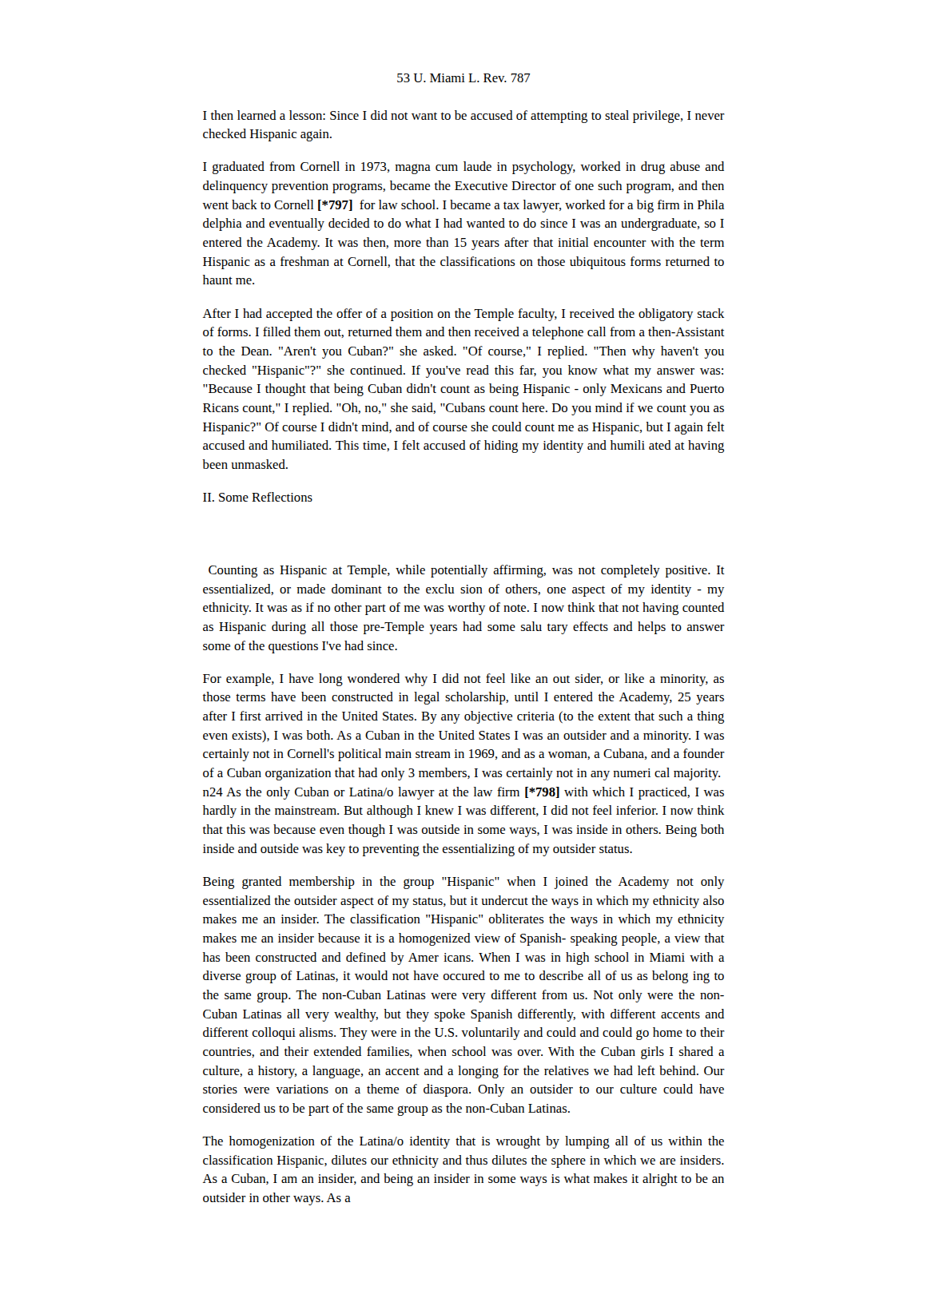53 U. Miami L. Rev. 787
I then learned a lesson: Since I did not want to be accused of attempting to steal privilege, I never checked Hispanic again.
I graduated from Cornell in 1973, magna cum laude in psychology, worked in drug abuse and delinquency prevention programs, became the Executive Director of one such program, and then went back to Cornell [*797] for law school. I became a tax lawyer, worked for a big firm in Phila delphia and eventually decided to do what I had wanted to do since I was an undergraduate, so I entered the Academy. It was then, more than 15 years after that initial encounter with the term Hispanic as a freshman at Cornell, that the classifications on those ubiquitous forms returned to haunt me.
After I had accepted the offer of a position on the Temple faculty, I received the obligatory stack of forms. I filled them out, returned them and then received a telephone call from a then-Assistant to the Dean. "Aren't you Cuban?" she asked. "Of course," I replied. "Then why haven't you checked "Hispanic"?" she continued. If you've read this far, you know what my answer was: "Because I thought that being Cuban didn't count as being Hispanic - only Mexicans and Puerto Ricans count," I replied. "Oh, no," she said, "Cubans count here. Do you mind if we count you as Hispanic?" Of course I didn't mind, and of course she could count me as Hispanic, but I again felt accused and humiliated. This time, I felt accused of hiding my identity and humili ated at having been unmasked.
II. Some Reflections
Counting as Hispanic at Temple, while potentially affirming, was not completely positive. It essentialized, or made dominant to the exclu sion of others, one aspect of my identity - my ethnicity. It was as if no other part of me was worthy of note. I now think that not having counted as Hispanic during all those pre-Temple years had some salu tary effects and helps to answer some of the questions I've had since.
For example, I have long wondered why I did not feel like an out sider, or like a minority, as those terms have been constructed in legal scholarship, until I entered the Academy, 25 years after I first arrived in the United States. By any objective criteria (to the extent that such a thing even exists), I was both. As a Cuban in the United States I was an outsider and a minority. I was certainly not in Cornell's political main stream in 1969, and as a woman, a Cubana, and a founder of a Cuban organization that had only 3 members, I was certainly not in any numeri cal majority. n24 As the only Cuban or Latina/o lawyer at the law firm [*798] with which I practiced, I was hardly in the mainstream. But although I knew I was different, I did not feel inferior. I now think that this was because even though I was outside in some ways, I was inside in others. Being both inside and outside was key to preventing the essentializing of my outsider status.
Being granted membership in the group "Hispanic" when I joined the Academy not only essentialized the outsider aspect of my status, but it undercut the ways in which my ethnicity also makes me an insider. The classification "Hispanic" obliterates the ways in which my ethnicity makes me an insider because it is a homogenized view of Spanish- speaking people, a view that has been constructed and defined by Amer icans. When I was in high school in Miami with a diverse group of Latinas, it would not have occured to me to describe all of us as belong ing to the same group. The non-Cuban Latinas were very different from us. Not only were the non-Cuban Latinas all very wealthy, but they spoke Spanish differently, with different accents and different colloqui alisms. They were in the U.S. voluntarily and could and could go home to their countries, and their extended families, when school was over. With the Cuban girls I shared a culture, a history, a language, an accent and a longing for the relatives we had left behind. Our stories were variations on a theme of diaspora. Only an outsider to our culture could have considered us to be part of the same group as the non-Cuban Latinas.
The homogenization of the Latina/o identity that is wrought by lumping all of us within the classification Hispanic, dilutes our ethnicity and thus dilutes the sphere in which we are insiders. As a Cuban, I am an insider, and being an insider in some ways is what makes it alright to be an outsider in other ways. As a